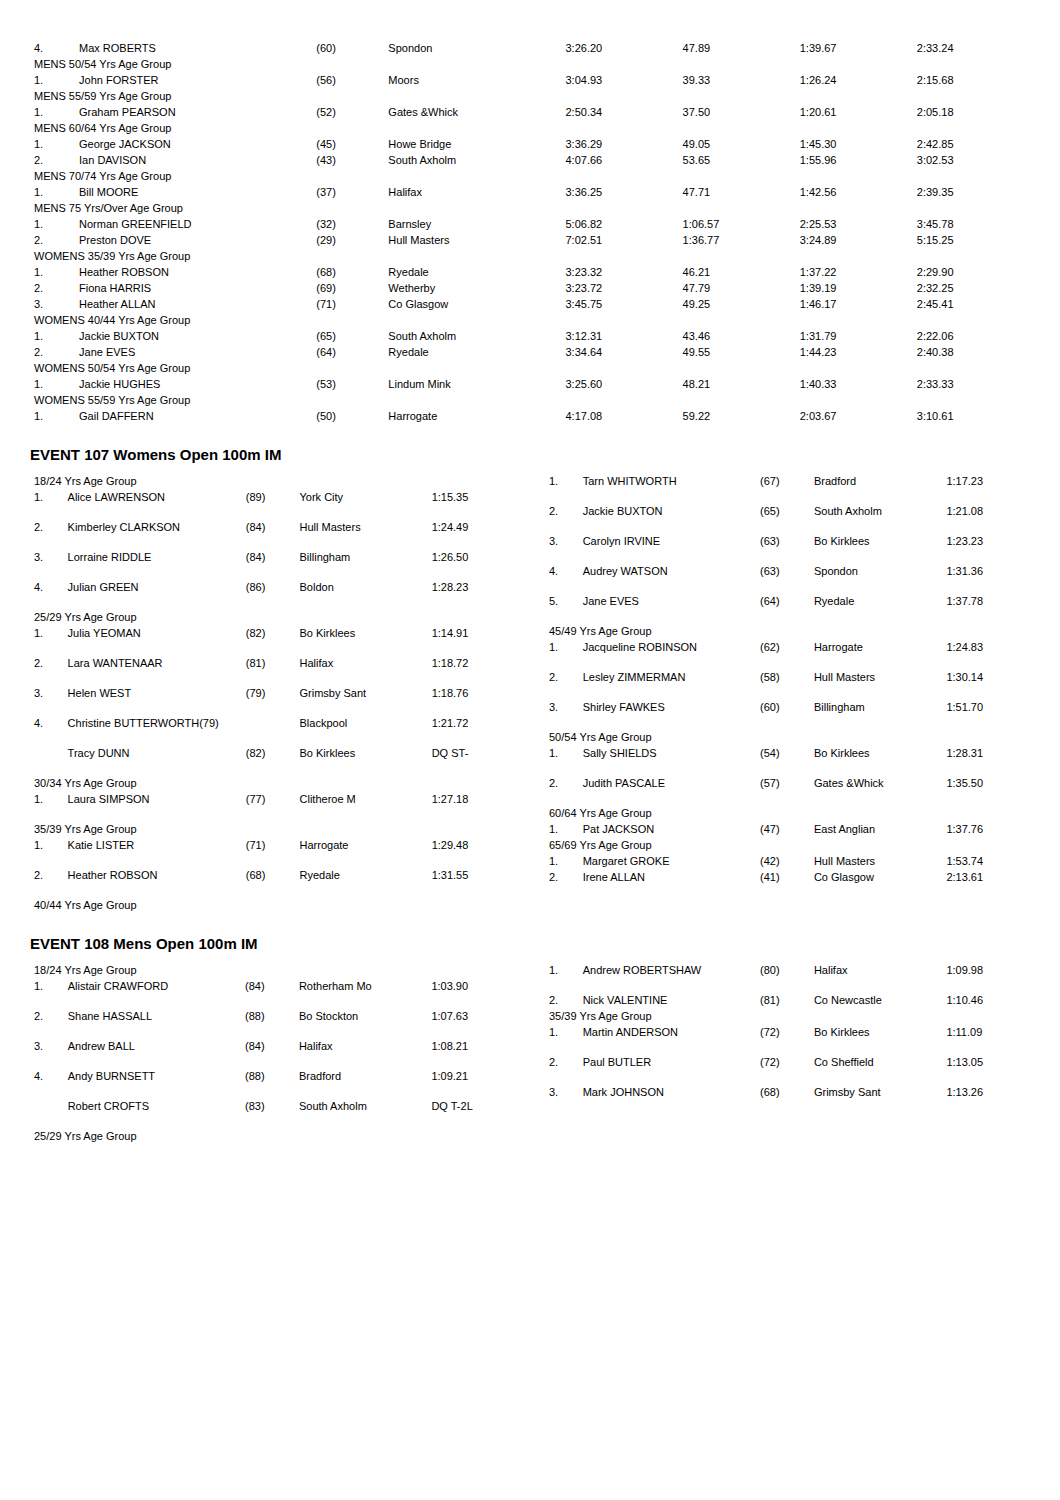| 4. | Max ROBERTS | (60) | Spondon | 3:26.20 | 47.89 | 1:39.67 | 2:33.24 |
| MENS 50/54 Yrs Age Group |
| 1. | John FORSTER | (56) | Moors | 3:04.93 | 39.33 | 1:26.24 | 2:15.68 |
| MENS 55/59 Yrs Age Group |
| 1. | Graham PEARSON | (52) | Gates &Whick | 2:50.34 | 37.50 | 1:20.61 | 2:05.18 |
| MENS 60/64 Yrs Age Group |
| 1. | George JACKSON | (45) | Howe Bridge | 3:36.29 | 49.05 | 1:45.30 | 2:42.85 |
| 2. | Ian DAVISON | (43) | South Axholm | 4:07.66 | 53.65 | 1:55.96 | 3:02.53 |
| MENS 70/74 Yrs Age Group |
| 1. | Bill MOORE | (37) | Halifax | 3:36.25 | 47.71 | 1:42.56 | 2:39.35 |
| MENS 75 Yrs/Over Age Group |
| 1. | Norman GREENFIELD | (32) | Barnsley | 5:06.82 | 1:06.57 | 2:25.53 | 3:45.78 |
| 2. | Preston DOVE | (29) | Hull Masters | 7:02.51 | 1:36.77 | 3:24.89 | 5:15.25 |
| WOMENS 35/39 Yrs Age Group |
| 1. | Heather ROBSON | (68) | Ryedale | 3:23.32 | 46.21 | 1:37.22 | 2:29.90 |
| 2. | Fiona HARRIS | (69) | Wetherby | 3:23.72 | 47.79 | 1:39.19 | 2:32.25 |
| 3. | Heather ALLAN | (71) | Co Glasgow | 3:45.75 | 49.25 | 1:46.17 | 2:45.41 |
| WOMENS 40/44 Yrs Age Group |
| 1. | Jackie BUXTON | (65) | South Axholm | 3:12.31 | 43.46 | 1:31.79 | 2:22.06 |
| 2. | Jane EVES | (64) | Ryedale | 3:34.64 | 49.55 | 1:44.23 | 2:40.38 |
| WOMENS 50/54 Yrs Age Group |
| 1. | Jackie HUGHES | (53) | Lindum Mink | 3:25.60 | 48.21 | 1:40.33 | 2:33.33 |
| WOMENS 55/59 Yrs Age Group |
| 1. | Gail DAFFERN | (50) | Harrogate | 4:17.08 | 59.22 | 2:03.67 | 3:10.61 |
EVENT 107 Womens Open 100m IM
| 18/24 Yrs Age Group |
| 1. | Alice LAWRENSON | (89) | York City | 1:15.35 |
| 2. | Kimberley CLARKSON | (84) | Hull Masters | 1:24.49 |
| 3. | Lorraine RIDDLE | (84) | Billingham | 1:26.50 |
| 4. | Julian GREEN | (86) | Boldon | 1:28.23 |
| 25/29 Yrs Age Group |
| 1. | Julia YEOMAN | (82) | Bo Kirklees | 1:14.91 |
| 2. | Lara WANTENAAR | (81) | Halifax | 1:18.72 |
| 3. | Helen WEST | (79) | Grimsby Sant | 1:18.76 |
| 4. | Christine BUTTERWORTH(79) | | Blackpool | 1:21.72 |
| | Tracy DUNN | (82) | Bo Kirklees | DQ ST- |
| 30/34 Yrs Age Group |
| 1. | Laura SIMPSON | (77) | Clitheroe M | 1:27.18 |
| 35/39 Yrs Age Group |
| 1. | Katie LISTER | (71) | Harrogate | 1:29.48 |
| 2. | Heather ROBSON | (68) | Ryedale | 1:31.55 |
| 40/44 Yrs Age Group |
| 1. | Tarn WHITWORTH | (67) | Bradford | 1:17.23 |
| 2. | Jackie BUXTON | (65) | South Axholm | 1:21.08 |
| 3. | Carolyn IRVINE | (63) | Bo Kirklees | 1:23.23 |
| 4. | Audrey WATSON | (63) | Spondon | 1:31.36 |
| 5. | Jane EVES | (64) | Ryedale | 1:37.78 |
| 45/49 Yrs Age Group |
| 1. | Jacqueline ROBINSON | (62) | Harrogate | 1:24.83 |
| 2. | Lesley ZIMMERMAN | (58) | Hull Masters | 1:30.14 |
| 3. | Shirley FAWKES | (60) | Billingham | 1:51.70 |
| 50/54 Yrs Age Group |
| 1. | Sally SHIELDS | (54) | Bo Kirklees | 1:28.31 |
| 2. | Judith PASCALE | (57) | Gates &Whick | 1:35.50 |
| 60/64 Yrs Age Group |
| 1. | Pat JACKSON | (47) | East Anglian | 1:37.76 |
| 65/69 Yrs Age Group |
| 1. | Margaret GROKE | (42) | Hull Masters | 1:53.74 |
| 2. | Irene ALLAN | (41) | Co Glasgow | 2:13.61 |
EVENT 108 Mens Open 100m IM
| 18/24 Yrs Age Group |
| 1. | Alistair CRAWFORD | (84) | Rotherham Mo | 1:03.90 |
| 2. | Shane HASSALL | (88) | Bo Stockton | 1:07.63 |
| 3. | Andrew BALL | (84) | Halifax | 1:08.21 |
| 4. | Andy BURNSETT | (88) | Bradford | 1:09.21 |
| | Robert CROFTS | (83) | South Axholm | DQ T-2L |
| 25/29 Yrs Age Group |
| 1. | Andrew ROBERTSHAW | (80) | Halifax | 1:09.98 |
| 2. | Nick VALENTINE | (81) | Co Newcastle | 1:10.46 |
| 35/39 Yrs Age Group |
| 1. | Martin ANDERSON | (72) | Bo Kirklees | 1:11.09 |
| 2. | Paul BUTLER | (72) | Co Sheffield | 1:13.05 |
| 3. | Mark JOHNSON | (68) | Grimsby Sant | 1:13.26 |